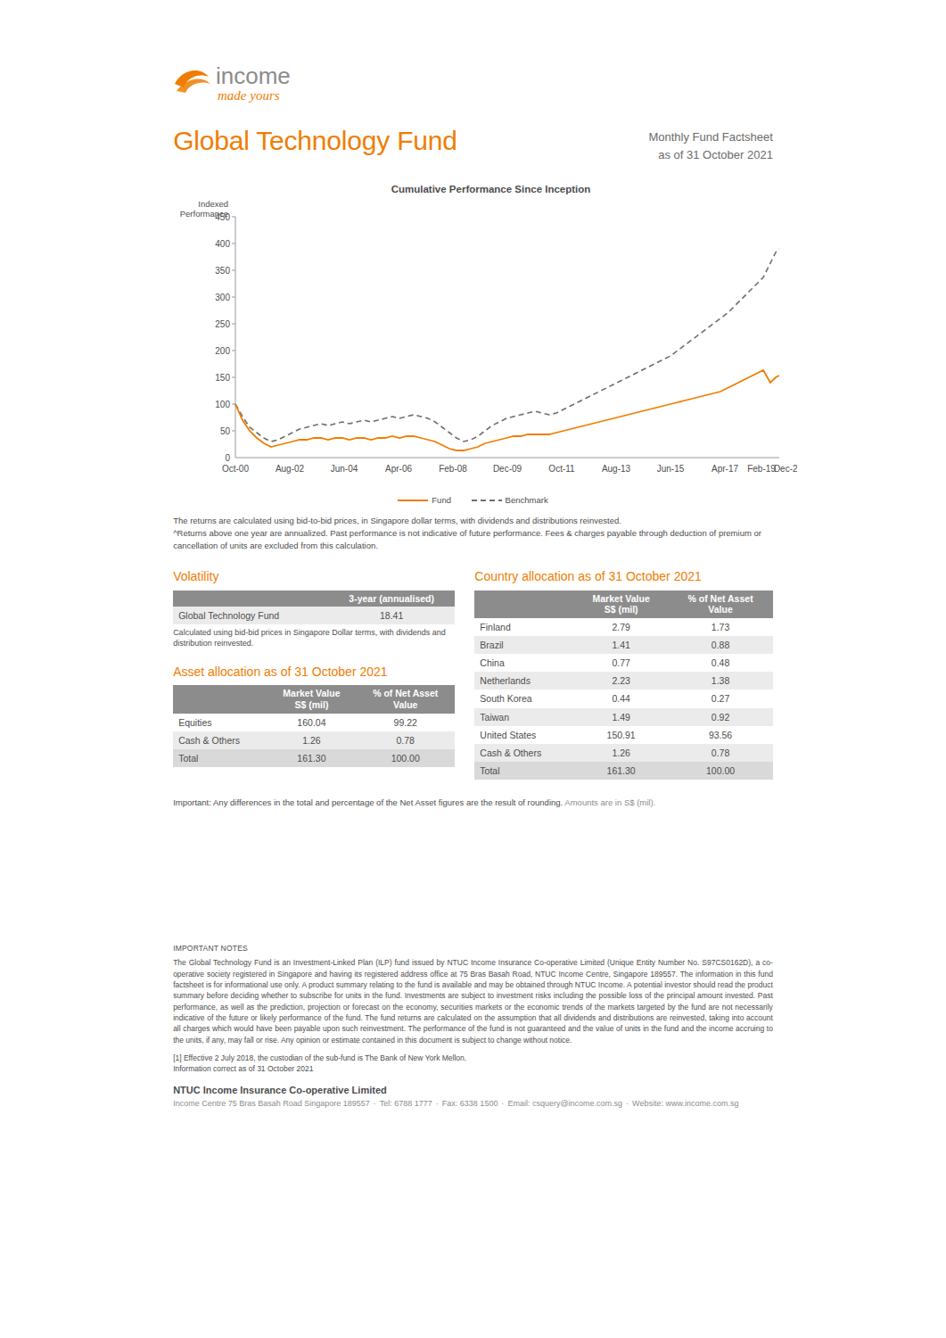income made yours
Global Technology Fund
Monthly Fund Factsheet
as of 31 October 2021
Cumulative Performance Since Inception
Indexed
Performance
450 400 350 300 250 200 150 100 50 0 Oct-00 Aug-02 Jun-04 Apr-06 Feb-08 Dec-09 Oct-11 Aug-13 Jun-15 Apr-17 Feb-19 Dec-20
Fund Benchmark
The returns are calculated using bid-to-bid prices, in Singapore dollar terms, with dividends and distributions reinvested.
^Returns above one year are annualized. Past performance is not indicative of future performance. Fees & charges payable through deduction of premium or cancellation of units are excluded from this calculation.
Volatility
| | 3-year (annualised) |
| --- | --- |
| Global Technology Fund | 18.41 |
Calculated using bid-bid prices in Singapore Dollar terms, with dividends and distribution reinvested.
Asset allocation as of 31 October 2021
| | Market Value S$ (mil) | % of Net Asset Value |
| --- | --- | --- |
| Equities | 160.04 | 99.22 |
| Cash & Others | 1.26 | 0.78 |
| Total | 161.30 | 100.00 |
Country allocation as of 31 October 2021
| | Market Value S$ (mil) | % of Net Asset Value |
| --- | --- | --- |
| Finland | 2.79 | 1.73 |
| Brazil | 1.41 | 0.88 |
| China | 0.77 | 0.48 |
| Netherlands | 2.23 | 1.38 |
| South Korea | 0.44 | 0.27 |
| Taiwan | 1.49 | 0.92 |
| United States | 150.91 | 93.56 |
| Cash & Others | 1.26 | 0.78 |
| Total | 161.30 | 100.00 |
Important: Any differences in the total and percentage of the Net Asset figures are the result of rounding. Amounts are in S$ (mil).
IMPORTANT NOTES
The Global Technology Fund is an Investment-Linked Plan (ILP) fund issued by NTUC Income Insurance Co-operative Limited (Unique Entity Number No. S97CS0162D), a co-operative society registered in Singapore and having its registered address office at 75 Bras Basah Road, NTUC Income Centre, Singapore 189557. The information in this fund factsheet is for informational use only. A product summary relating to the fund is available and may be obtained through NTUC Income. A potential investor should read the product summary before deciding whether to subscribe for units in the fund. Investments are subject to investment risks including the possible loss of the principal amount invested. Past performance, as well as the prediction, projection or forecast on the economy, securities markets or the economic trends of the markets targeted by the fund are not necessarily indicative of the future or likely performance of the fund. The fund returns are calculated on the assumption that all dividends and distributions are reinvested, taking into account all charges which would have been payable upon such reinvestment. The performance of the fund is not guaranteed and the value of units in the fund and the income accruing to the units, if any, may fall or rise. Any opinion or estimate contained in this document is subject to change without notice.
[1] Effective 2 July 2018, the custodian of the sub-fund is The Bank of New York Mellon.
Information correct as of 31 October 2021
NTUC Income Insurance Co-operative Limited
Income Centre 75 Bras Basah Road Singapore 189557·Tel: 6788 1777·Fax: 6338 1500·Email: csquery@income.com.sg·Website: www.income.com.sg